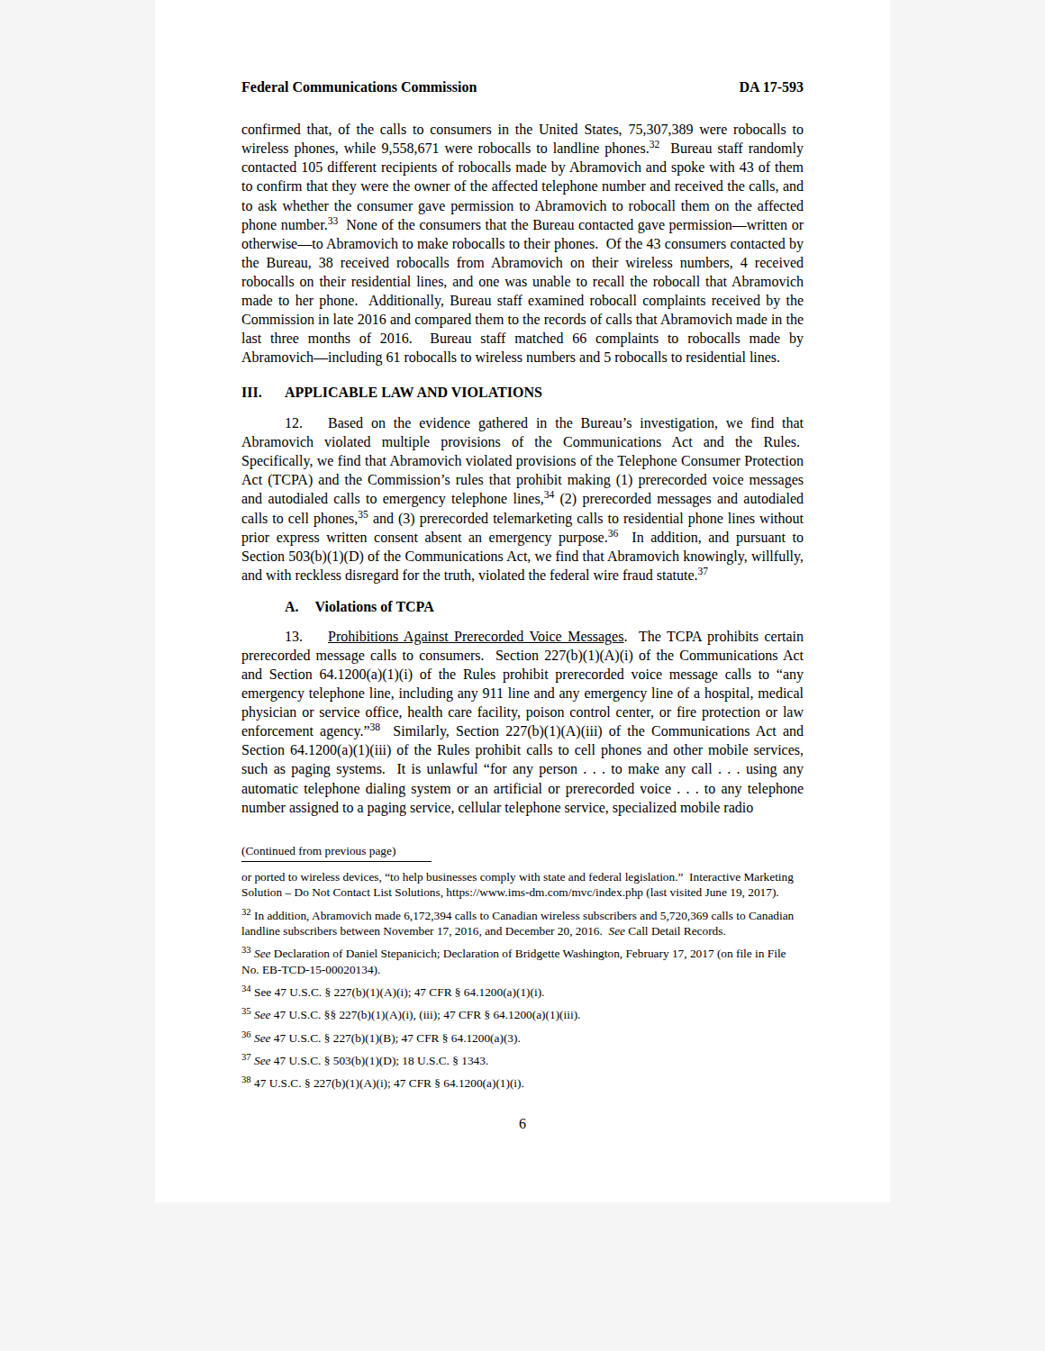Federal Communications Commission DA 17-593
confirmed that, of the calls to consumers in the United States, 75,307,389 were robocalls to wireless phones, while 9,558,671 were robocalls to landline phones.32 Bureau staff randomly contacted 105 different recipients of robocalls made by Abramovich and spoke with 43 of them to confirm that they were the owner of the affected telephone number and received the calls, and to ask whether the consumer gave permission to Abramovich to robocall them on the affected phone number.33 None of the consumers that the Bureau contacted gave permission—written or otherwise—to Abramovich to make robocalls to their phones. Of the 43 consumers contacted by the Bureau, 38 received robocalls from Abramovich on their wireless numbers, 4 received robocalls on their residential lines, and one was unable to recall the robocall that Abramovich made to her phone. Additionally, Bureau staff examined robocall complaints received by the Commission in late 2016 and compared them to the records of calls that Abramovich made in the last three months of 2016. Bureau staff matched 66 complaints to robocalls made by Abramovich—including 61 robocalls to wireless numbers and 5 robocalls to residential lines.
III. APPLICABLE LAW AND VIOLATIONS
12. Based on the evidence gathered in the Bureau’s investigation, we find that Abramovich violated multiple provisions of the Communications Act and the Rules. Specifically, we find that Abramovich violated provisions of the Telephone Consumer Protection Act (TCPA) and the Commission’s rules that prohibit making (1) prerecorded voice messages and autodialed calls to emergency telephone lines,34 (2) prerecorded messages and autodialed calls to cell phones,35 and (3) prerecorded telemarketing calls to residential phone lines without prior express written consent absent an emergency purpose.36 In addition, and pursuant to Section 503(b)(1)(D) of the Communications Act, we find that Abramovich knowingly, willfully, and with reckless disregard for the truth, violated the federal wire fraud statute.37
A. Violations of TCPA
13. Prohibitions Against Prerecorded Voice Messages. The TCPA prohibits certain prerecorded message calls to consumers. Section 227(b)(1)(A)(i) of the Communications Act and Section 64.1200(a)(1)(i) of the Rules prohibit prerecorded voice message calls to “any emergency telephone line, including any 911 line and any emergency line of a hospital, medical physician or service office, health care facility, poison control center, or fire protection or law enforcement agency.”38 Similarly, Section 227(b)(1)(A)(iii) of the Communications Act and Section 64.1200(a)(1)(iii) of the Rules prohibit calls to cell phones and other mobile services, such as paging systems. It is unlawful “for any person . . . to make any call . . . using any automatic telephone dialing system or an artificial or prerecorded voice . . . to any telephone number assigned to a paging service, cellular telephone service, specialized mobile radio
(Continued from previous page)
or ported to wireless devices, “to help businesses comply with state and federal legislation.” Interactive Marketing Solution – Do Not Contact List Solutions, https://www.ims-dm.com/mvc/index.php (last visited June 19, 2017).
32 In addition, Abramovich made 6,172,394 calls to Canadian wireless subscribers and 5,720,369 calls to Canadian landline subscribers between November 17, 2016, and December 20, 2016. See Call Detail Records.
33 See Declaration of Daniel Stepanicich; Declaration of Bridgette Washington, February 17, 2017 (on file in File No. EB-TCD-15-00020134).
34 See 47 U.S.C. § 227(b)(1)(A)(i); 47 CFR § 64.1200(a)(1)(i).
35 See 47 U.S.C. §§ 227(b)(1)(A)(i), (iii); 47 CFR § 64.1200(a)(1)(iii).
36 See 47 U.S.C. § 227(b)(1)(B); 47 CFR § 64.1200(a)(3).
37 See 47 U.S.C. § 503(b)(1)(D); 18 U.S.C. § 1343.
38 47 U.S.C. § 227(b)(1)(A)(i); 47 CFR § 64.1200(a)(1)(i).
6